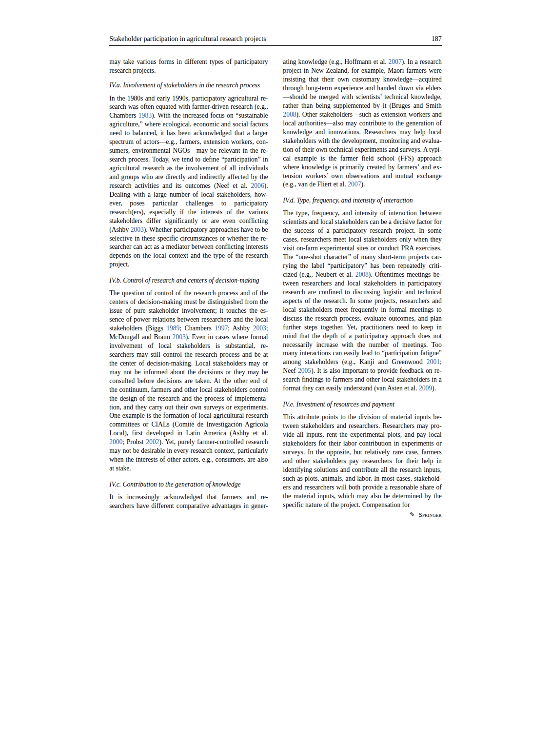Stakeholder participation in agricultural research projects 187
may take various forms in different types of participatory research projects.
IV.a. Involvement of stakeholders in the research process
In the 1980s and early 1990s, participatory agricultural research was often equated with farmer-driven research (e.g., Chambers 1983). With the increased focus on “sustainable agriculture,” where ecological, economic and social factors need to balanced, it has been acknowledged that a larger spectrum of actors—e.g., farmers, extension workers, consumers, environmental NGOs—may be relevant in the research process. Today, we tend to define “participation” in agricultural research as the involvement of all individuals and groups who are directly and indirectly affected by the research activities and its outcomes (Neef et al. 2006). Dealing with a large number of local stakeholders, however, poses particular challenges to participatory research(ers), especially if the interests of the various stakeholders differ significantly or are even conflicting (Ashby 2003). Whether participatory approaches have to be selective in these specific circumstances or whether the researcher can act as a mediator between conflicting interests depends on the local context and the type of the research project.
IV.b. Control of research and centers of decision-making
The question of control of the research process and of the centers of decision-making must be distinguished from the issue of pure stakeholder involvement; it touches the essence of power relations between researchers and the local stakeholders (Biggs 1989; Chambers 1997; Ashby 2003; McDougall and Braun 2003). Even in cases where formal involvement of local stakeholders is substantial, researchers may still control the research process and be at the center of decision-making. Local stakeholders may or may not be informed about the decisions or they may be consulted before decisions are taken. At the other end of the continuum, farmers and other local stakeholders control the design of the research and the process of implementation, and they carry out their own surveys or experiments. One example is the formation of local agricultural research committees or CIALs (Comité de Investigación Agrícola Local), first developed in Latin America (Ashby et al. 2000; Probst 2002). Yet, purely farmer-controlled research may not be desirable in every research context, particularly when the interests of other actors, e.g., consumers, are also at stake.
IV.c. Contribution to the generation of knowledge
It is increasingly acknowledged that farmers and researchers have different comparative advantages in generating knowledge (e.g., Hoffmann et al. 2007). In a research project in New Zealand, for example, Maori farmers were insisting that their own customary knowledge—acquired through long-term experience and handed down via elders—should be merged with scientists’ technical knowledge, rather than being supplemented by it (Bruges and Smith 2008). Other stakeholders—such as extension workers and local authorities—also may contribute to the generation of knowledge and innovations. Researchers may help local stakeholders with the development, monitoring and evaluation of their own technical experiments and surveys. A typical example is the farmer field school (FFS) approach where knowledge is primarily created by farmers’ and extension workers’ own observations and mutual exchange (e.g., van de Fliert et al. 2007).
IV.d. Type, frequency, and intensity of interaction
The type, frequency, and intensity of interaction between scientists and local stakeholders can be a decisive factor for the success of a participatory research project. In some cases, researchers meet local stakeholders only when they visit on-farm experimental sites or conduct PRA exercises. The “one-shot character” of many short-term projects carrying the label “participatory” has been repeatedly criticized (e.g., Neubert et al. 2008). Oftentimes meetings between researchers and local stakeholders in participatory research are confined to discussing logistic and technical aspects of the research. In some projects, researchers and local stakeholders meet frequently in formal meetings to discuss the research process, evaluate outcomes, and plan further steps together. Yet, practitioners need to keep in mind that the depth of a participatory approach does not necessarily increase with the number of meetings. Too many interactions can easily lead to “participation fatigue” among stakeholders (e.g., Kanji and Greenwood 2001; Neef 2005). It is also important to provide feedback on research findings to farmers and other local stakeholders in a format they can easily understand (van Asten et al. 2009).
IV.e. Investment of resources and payment
This attribute points to the division of material inputs between stakeholders and researchers. Researchers may provide all inputs, rent the experimental plots, and pay local stakeholders for their labor contribution in experiments or surveys. In the opposite, but relatively rare case, farmers and other stakeholders pay researchers for their help in identifying solutions and contribute all the research inputs, such as plots, animals, and labor. In most cases, stakeholders and researchers will both provide a reasonable share of the material inputs, which may also be determined by the specific nature of the project. Compensation for
✎ Springer